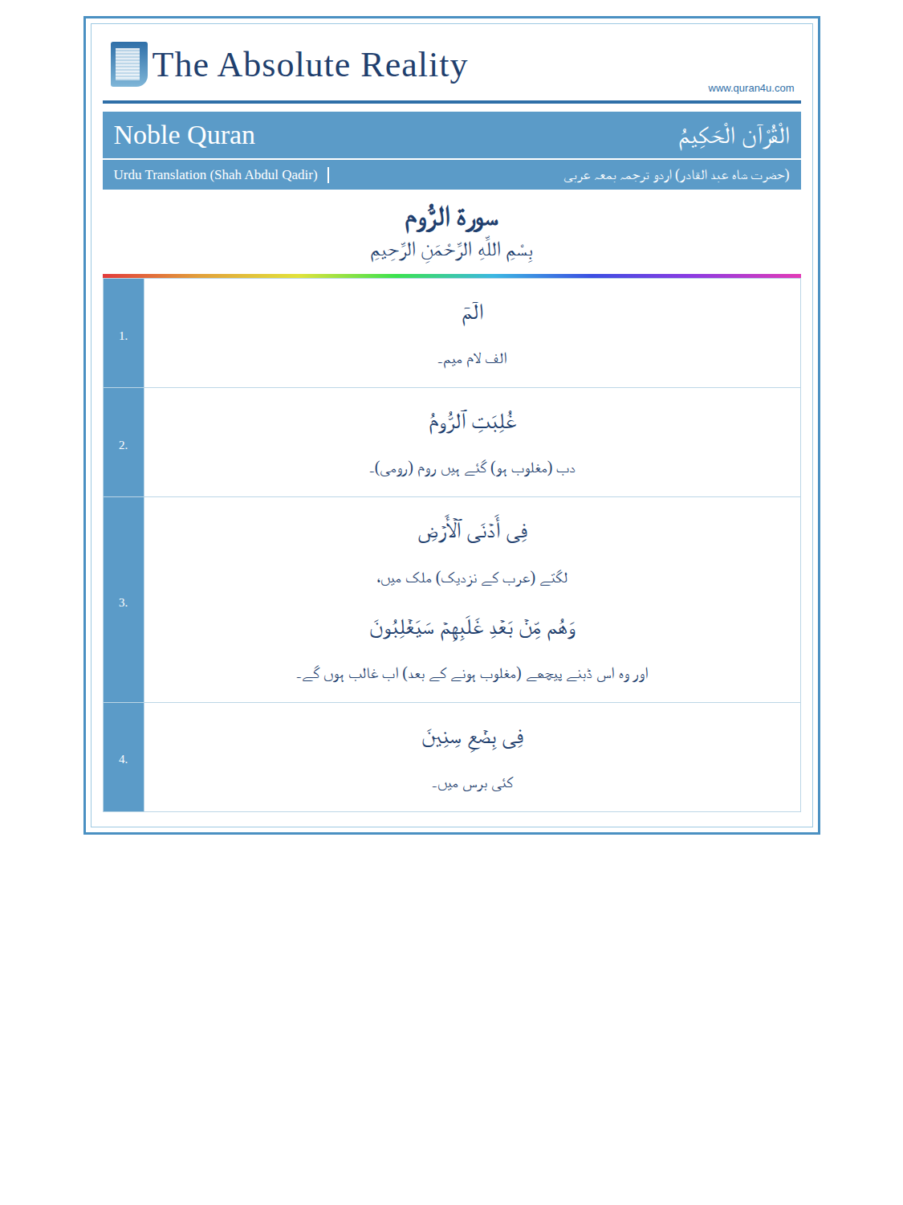The Absolute Reality
www.quran4u.com
الْقُرْآن الْحَكِيمُ
Noble Quran
(حضرت شاہ عبد القادر) اردو ترجمہ بمعہ عربی
Urdu Translation (Shah Abdul Qadir)
سورة الرُّوم
بِسْمِ اللَّهِ الرَّحْمَنِ الرَّحِيمِ
| الٓمٓ الف لام میم۔ | 1. |
| غُلِبَتِ ٱلرُّومُ دب (مغلوب ہو) گئے ہیں روم (رومی)۔ | 2. |
| فِى أَدۡنَى ٱلۡأَرۡضِ لگتے (عرب کے نزدیک) ملک میں، وَهُم مِّنۡ بَعۡدِ غَلَبِهِمۡ سَيَغۡلِبُونَ اور وہ اس ڈبنے پیچھے (مغلوب ہونے کے بعد) اب غالب ہوں گے۔ | 3. |
| فِى بِضۡعِ سِنِينَ کئی برس میں۔ | 4. |